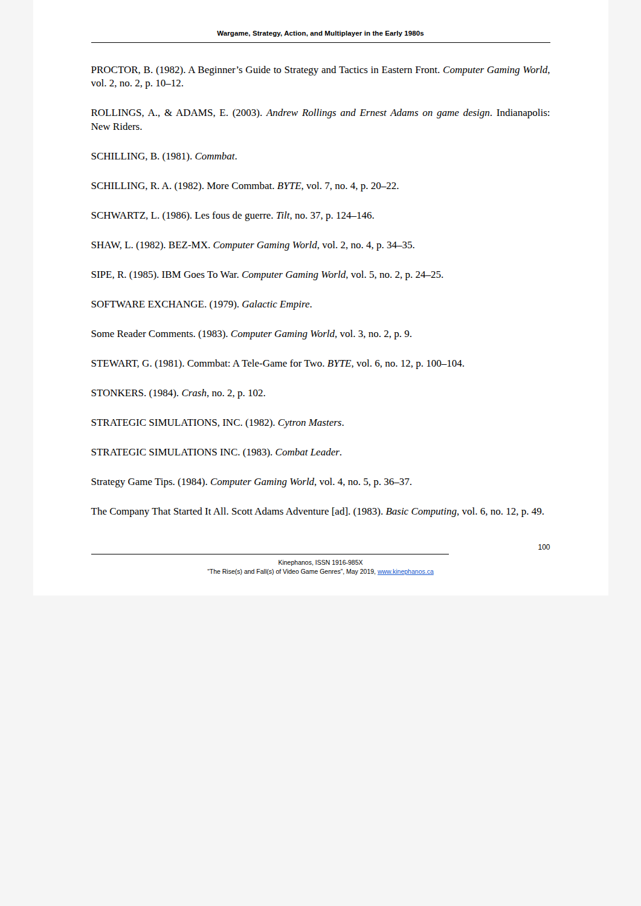Wargame, Strategy, Action, and Multiplayer in the Early 1980s
PROCTOR, B. (1982). A Beginner’s Guide to Strategy and Tactics in Eastern Front. Computer Gaming World, vol. 2, no. 2, p. 10–12.
ROLLINGS, A., & ADAMS, E. (2003). Andrew Rollings and Ernest Adams on game design. Indianapolis: New Riders.
SCHILLING, B. (1981). Commbat.
SCHILLING, R. A. (1982). More Commbat. BYTE, vol. 7, no. 4, p. 20–22.
SCHWARTZ, L. (1986). Les fous de guerre. Tilt, no. 37, p. 124–146.
SHAW, L. (1982). BEZ-MX. Computer Gaming World, vol. 2, no. 4, p. 34–35.
SIPE, R. (1985). IBM Goes To War. Computer Gaming World, vol. 5, no. 2, p. 24–25.
SOFTWARE EXCHANGE. (1979). Galactic Empire.
Some Reader Comments. (1983). Computer Gaming World, vol. 3, no. 2, p. 9.
STEWART, G. (1981). Commbat: A Tele-Game for Two. BYTE, vol. 6, no. 12, p. 100–104.
STONKERS. (1984). Crash, no. 2, p. 102.
STRATEGIC SIMULATIONS, INC. (1982). Cytron Masters.
STRATEGIC SIMULATIONS INC. (1983). Combat Leader.
Strategy Game Tips. (1984). Computer Gaming World, vol. 4, no. 5, p. 36–37.
The Company That Started It All. Scott Adams Adventure [ad]. (1983). Basic Computing, vol. 6, no. 12, p. 49.
100
Kinephanos, ISSN 1916-985X
“The Rise(s) and Fall(s) of Video Game Genres”, May 2019, www.kinephanos.ca